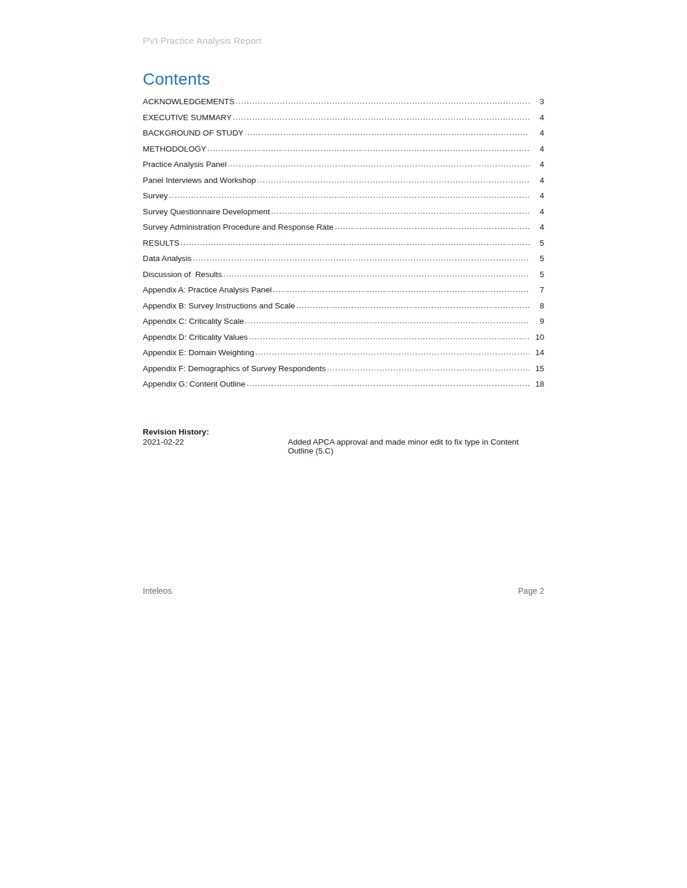PVI Practice Analysis Report
Contents
ACKNOWLEDGEMENTS .................................................................................................................................................................. 3
EXECUTIVE SUMMARY ................................................................................................................................................................. 4
BACKGROUND OF STUDY ........................................................................................................................................................... 4
METHODOLOGY ......................................................................................................................................................................... 4
Practice Analysis Panel ............................................................................................................................................................. 4
Panel Interviews and Workshop ............................................................................................................................................. 4
Survey ................................................................................................................................................................................. 4
Survey Questionnaire Development ................................................................................................................................. 4
Survey Administration Procedure and Response Rate ................................................................................................. 4
RESULTS ..................................................................................................................................................................................... 5
Data Analysis ....................................................................................................................................................................... 5
Discussion of Results ............................................................................................................................................................. 5
Appendix A: Practice Analysis Panel ................................................................................................................................. 7
Appendix B: Survey Instructions and Scale ..................................................................................................................... 8
Appendix C: Criticality Scale ......................................................................................................................................... 9
Appendix D: Criticality Values ....................................................................................................................................... 10
Appendix E: Domain Weighting ..................................................................................................................................... 14
Appendix F: Demographics of Survey Respondents ............................................................................................. 15
Appendix G: Content Outline ......................................................................................................................................... 18
Revision History:
2021-02-22 Added APCA approval and made minor edit to fix type in Content Outline (5.C)
Inteleos Page 2